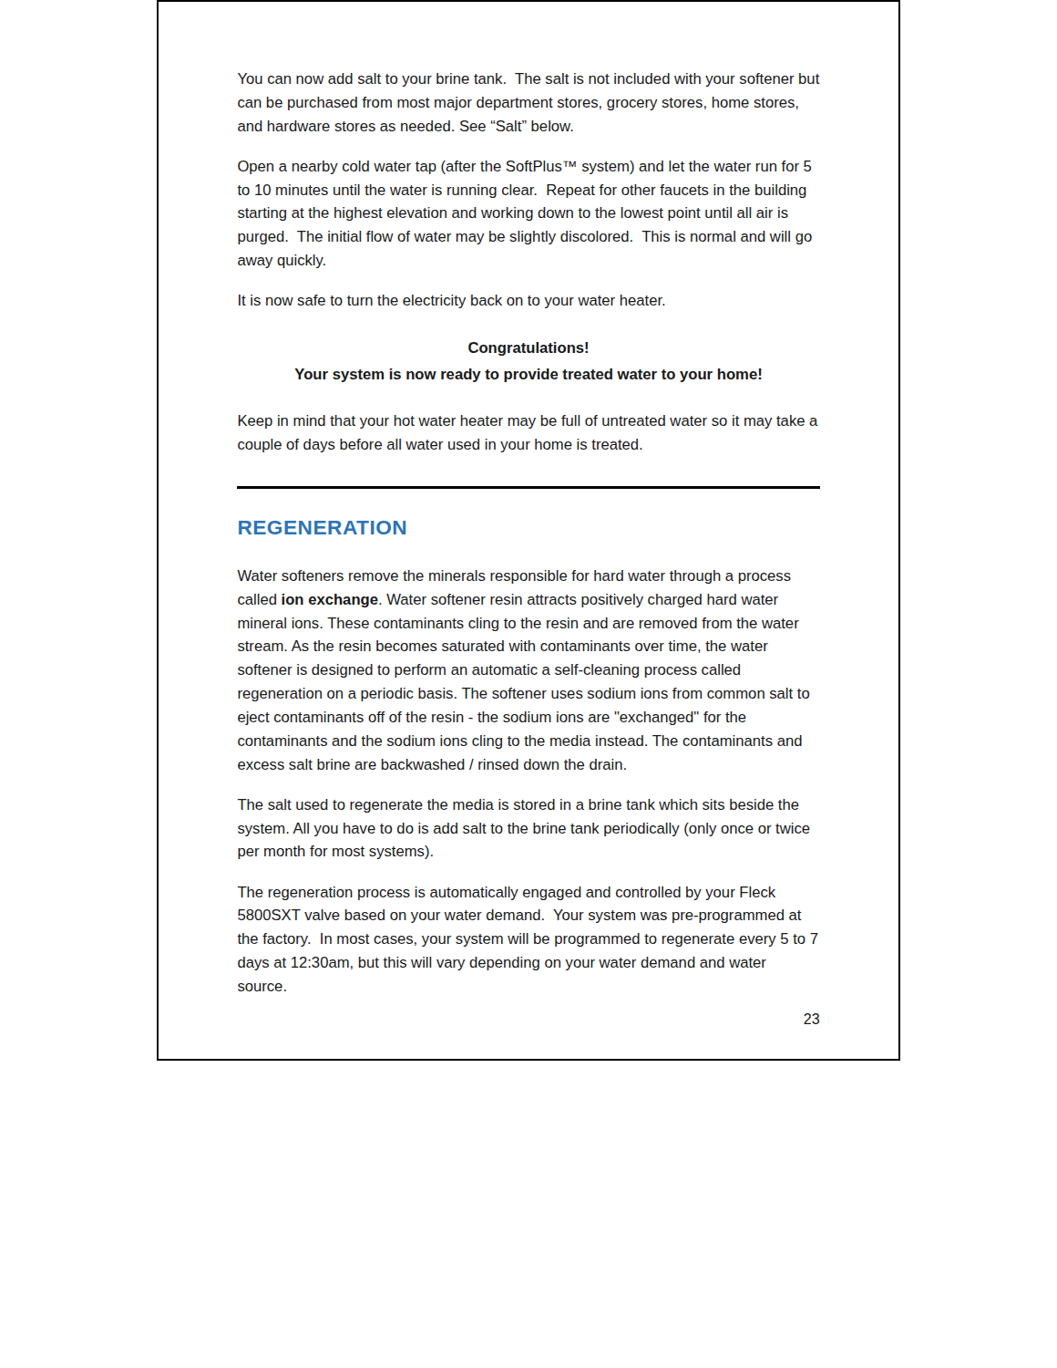You can now add salt to your brine tank. The salt is not included with your softener but can be purchased from most major department stores, grocery stores, home stores, and hardware stores as needed. See “Salt” below.
Open a nearby cold water tap (after the SoftPlus™ system) and let the water run for 5 to 10 minutes until the water is running clear. Repeat for other faucets in the building starting at the highest elevation and working down to the lowest point until all air is purged. The initial flow of water may be slightly discolored. This is normal and will go away quickly.
It is now safe to turn the electricity back on to your water heater.
Congratulations!
Your system is now ready to provide treated water to your home!
Keep in mind that your hot water heater may be full of untreated water so it may take a couple of days before all water used in your home is treated.
REGENERATION
Water softeners remove the minerals responsible for hard water through a process called ion exchange. Water softener resin attracts positively charged hard water mineral ions. These contaminants cling to the resin and are removed from the water stream. As the resin becomes saturated with contaminants over time, the water softener is designed to perform an automatic a self-cleaning process called regeneration on a periodic basis. The softener uses sodium ions from common salt to eject contaminants off of the resin - the sodium ions are "exchanged" for the contaminants and the sodium ions cling to the media instead. The contaminants and excess salt brine are backwashed / rinsed down the drain.
The salt used to regenerate the media is stored in a brine tank which sits beside the system. All you have to do is add salt to the brine tank periodically (only once or twice per month for most systems).
The regeneration process is automatically engaged and controlled by your Fleck 5800SXT valve based on your water demand. Your system was pre-programmed at the factory. In most cases, your system will be programmed to regenerate every 5 to 7 days at 12:30am, but this will vary depending on your water demand and water source.
23